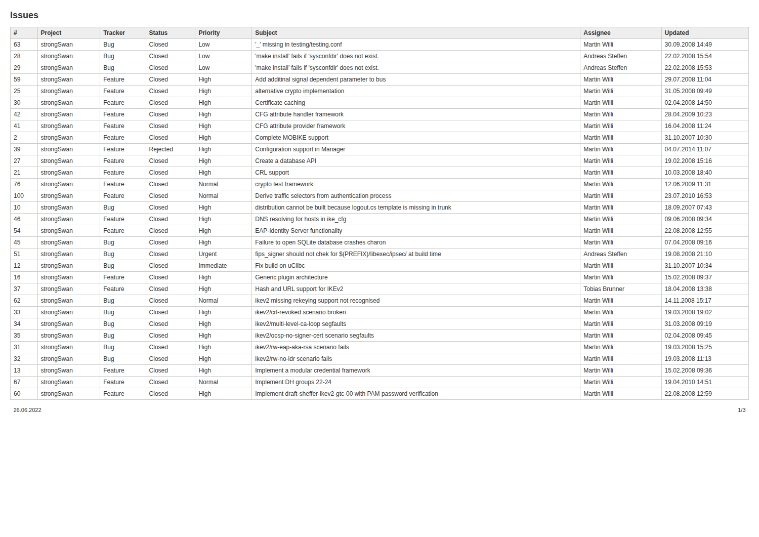Issues
| # | Project | Tracker | Status | Priority | Subject | Assignee | Updated |
| --- | --- | --- | --- | --- | --- | --- | --- |
| 63 | strongSwan | Bug | Closed | Low | '_' missing in testing/testing.conf | Martin Willi | 30.09.2008 14:49 |
| 28 | strongSwan | Bug | Closed | Low | 'make install' fails if 'sysconfdir' does not exist. | Andreas Steffen | 22.02.2008 15:54 |
| 29 | strongSwan | Bug | Closed | Low | 'make install' fails if 'sysconfdir' does not exist. | Andreas Steffen | 22.02.2008 15:53 |
| 59 | strongSwan | Feature | Closed | High | Add additinal signal dependent parameter to bus | Martin Willi | 29.07.2008 11:04 |
| 25 | strongSwan | Feature | Closed | High | alternative crypto implementation | Martin Willi | 31.05.2008 09:49 |
| 30 | strongSwan | Feature | Closed | High | Certificate caching | Martin Willi | 02.04.2008 14:50 |
| 42 | strongSwan | Feature | Closed | High | CFG attribute handler framework | Martin Willi | 28.04.2009 10:23 |
| 41 | strongSwan | Feature | Closed | High | CFG attribute provider framework | Martin Willi | 16.04.2008 11:24 |
| 2 | strongSwan | Feature | Closed | High | Complete MOBIKE support | Martin Willi | 31.10.2007 10:30 |
| 39 | strongSwan | Feature | Rejected | High | Configuration support in Manager | Martin Willi | 04.07.2014 11:07 |
| 27 | strongSwan | Feature | Closed | High | Create a database API | Martin Willi | 19.02.2008 15:16 |
| 21 | strongSwan | Feature | Closed | High | CRL support | Martin Willi | 10.03.2008 18:40 |
| 76 | strongSwan | Feature | Closed | Normal | crypto test framework | Martin Willi | 12.06.2009 11:31 |
| 100 | strongSwan | Feature | Closed | Normal | Derive traffic selectors from authentication process | Martin Willi | 23.07.2010 16:53 |
| 10 | strongSwan | Bug | Closed | High | distribution cannot be built because logout.cs template is missing in trunk | Martin Willi | 18.09.2007 07:43 |
| 46 | strongSwan | Feature | Closed | High | DNS resolving for hosts in ike_cfg | Martin Willi | 09.06.2008 09:34 |
| 54 | strongSwan | Feature | Closed | High | EAP-Identity Server functionality | Martin Willi | 22.08.2008 12:55 |
| 45 | strongSwan | Bug | Closed | High | Failure to open SQLite database crashes charon | Martin Willi | 07.04.2008 09:16 |
| 51 | strongSwan | Bug | Closed | Urgent | fips_signer should not chek for $(PREFIX)/libexec/ipsec/ at build time | Andreas Steffen | 19.08.2008 21:10 |
| 12 | strongSwan | Bug | Closed | Immediate | Fix build on uClibc | Martin Willi | 31.10.2007 10:34 |
| 16 | strongSwan | Feature | Closed | High | Generic plugin architecture | Martin Willi | 15.02.2008 09:37 |
| 37 | strongSwan | Feature | Closed | High | Hash and URL support for IKEv2 | Tobias Brunner | 18.04.2008 13:38 |
| 62 | strongSwan | Bug | Closed | Normal | ikev2 missing rekeying support not recognised | Martin Willi | 14.11.2008 15:17 |
| 33 | strongSwan | Bug | Closed | High | ikev2/crl-revoked scenario broken | Martin Willi | 19.03.2008 19:02 |
| 34 | strongSwan | Bug | Closed | High | ikev2/multi-level-ca-loop segfaults | Martin Willi | 31.03.2008 09:19 |
| 35 | strongSwan | Bug | Closed | High | ikev2/ocsp-no-signer-cert scenario segfaults | Martin Willi | 02.04.2008 09:45 |
| 31 | strongSwan | Bug | Closed | High | ikev2/rw-eap-aka-rsa scenario fails | Martin Willi | 19.03.2008 15:25 |
| 32 | strongSwan | Bug | Closed | High | ikev2/rw-no-idr scenario fails | Martin Willi | 19.03.2008 11:13 |
| 13 | strongSwan | Feature | Closed | High | Implement a modular credential framework | Martin Willi | 15.02.2008 09:36 |
| 67 | strongSwan | Feature | Closed | Normal | Implement DH groups 22-24 | Martin Willi | 19.04.2010 14:51 |
| 60 | strongSwan | Feature | Closed | High | Implement draft-sheffer-ikev2-gtc-00 with PAM password verification | Martin Willi | 22.08.2008 12:59 |
| 26.06.2022 | 1/3 |